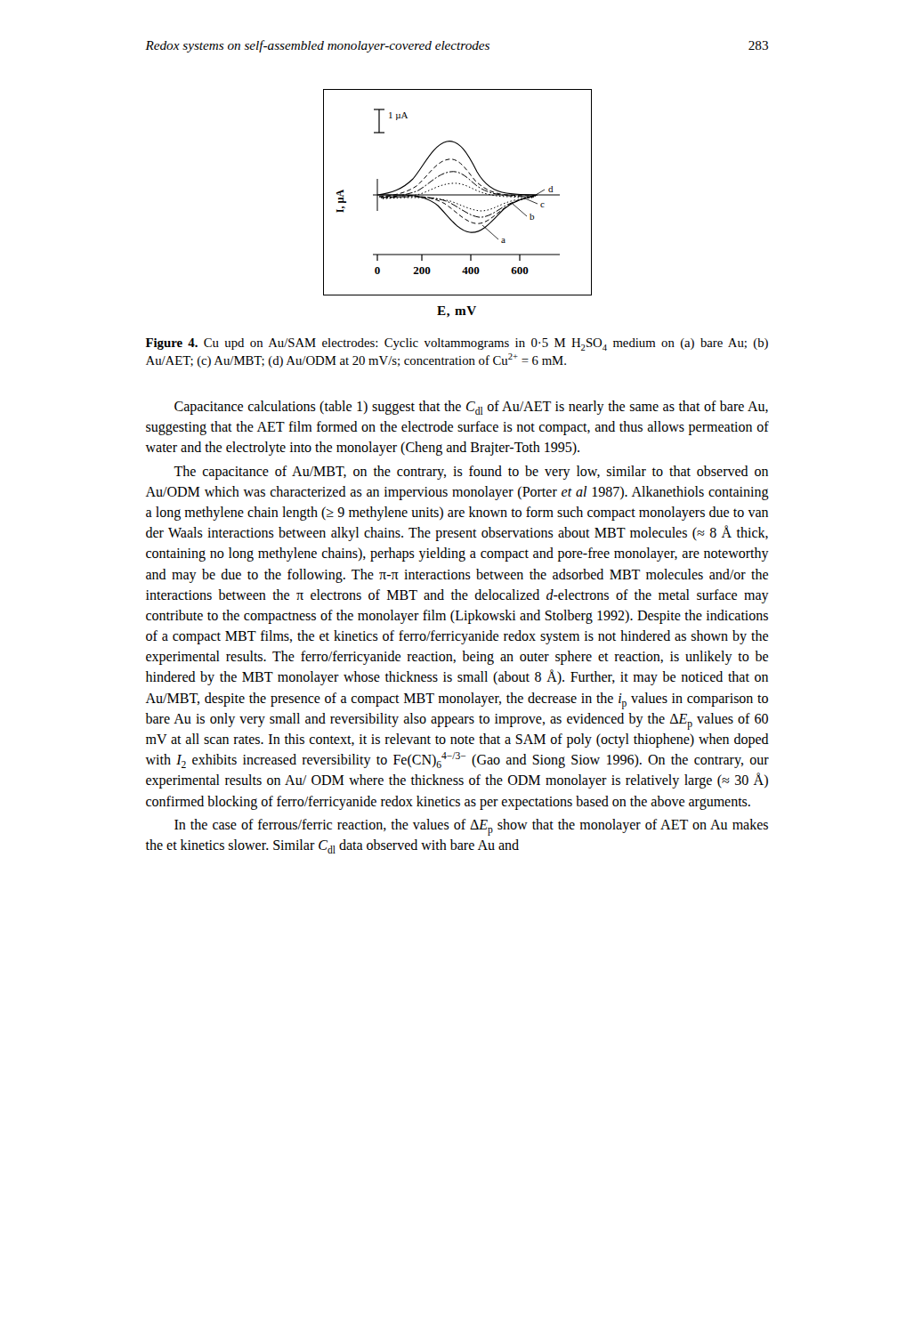Redox systems on self-assembled monolayer-covered electrodes 283
1 µA I, µA 0 200 400 600 d c b a
E, mV
Figure 4. Cu upd on Au/SAM electrodes: Cyclic voltammograms in 0·5 M H2SO4 medium on (a) bare Au; (b) Au/AET; (c) Au/MBT; (d) Au/ODM at 20 mV/s; concentration of Cu2+ = 6 mM.
Capacitance calculations (table 1) suggest that the Cdl of Au/AET is nearly the same as that of bare Au, suggesting that the AET film formed on the electrode surface is not compact, and thus allows permeation of water and the electrolyte into the monolayer (Cheng and Brajter-Toth 1995).
The capacitance of Au/MBT, on the contrary, is found to be very low, similar to that observed on Au/ODM which was characterized as an impervious monolayer (Porter et al 1987). Alkanethiols containing a long methylene chain length (≥ 9 methylene units) are known to form such compact monolayers due to van der Waals interactions between alkyl chains. The present observations about MBT molecules (≈ 8 Å thick, containing no long methylene chains), perhaps yielding a compact and pore-free monolayer, are noteworthy and may be due to the following. The π-π interactions between the adsorbed MBT molecules and/or the interactions between the π electrons of MBT and the delocalized d-electrons of the metal surface may contribute to the compactness of the monolayer film (Lipkowski and Stolberg 1992). Despite the indications of a compact MBT films, the et kinetics of ferro/ferricyanide redox system is not hindered as shown by the experimental results. The ferro/ferricyanide reaction, being an outer sphere et reaction, is unlikely to be hindered by the MBT monolayer whose thickness is small (about 8 Å). Further, it may be noticed that on Au/MBT, despite the presence of a compact MBT monolayer, the decrease in the ip values in comparison to bare Au is only very small and reversibility also appears to improve, as evidenced by the ΔEp values of 60 mV at all scan rates. In this context, it is relevant to note that a SAM of poly (octyl thiophene) when doped with I2 exhibits increased reversibility to Fe(CN)64−/3− (Gao and Siong Siow 1996). On the contrary, our experimental results on Au/ ODM where the thickness of the ODM monolayer is relatively large (≈ 30 Å) confirmed blocking of ferro/ferricyanide redox kinetics as per expectations based on the above arguments.
In the case of ferrous/ferric reaction, the values of ΔEp show that the monolayer of AET on Au makes the et kinetics slower. Similar Cdl data observed with bare Au and